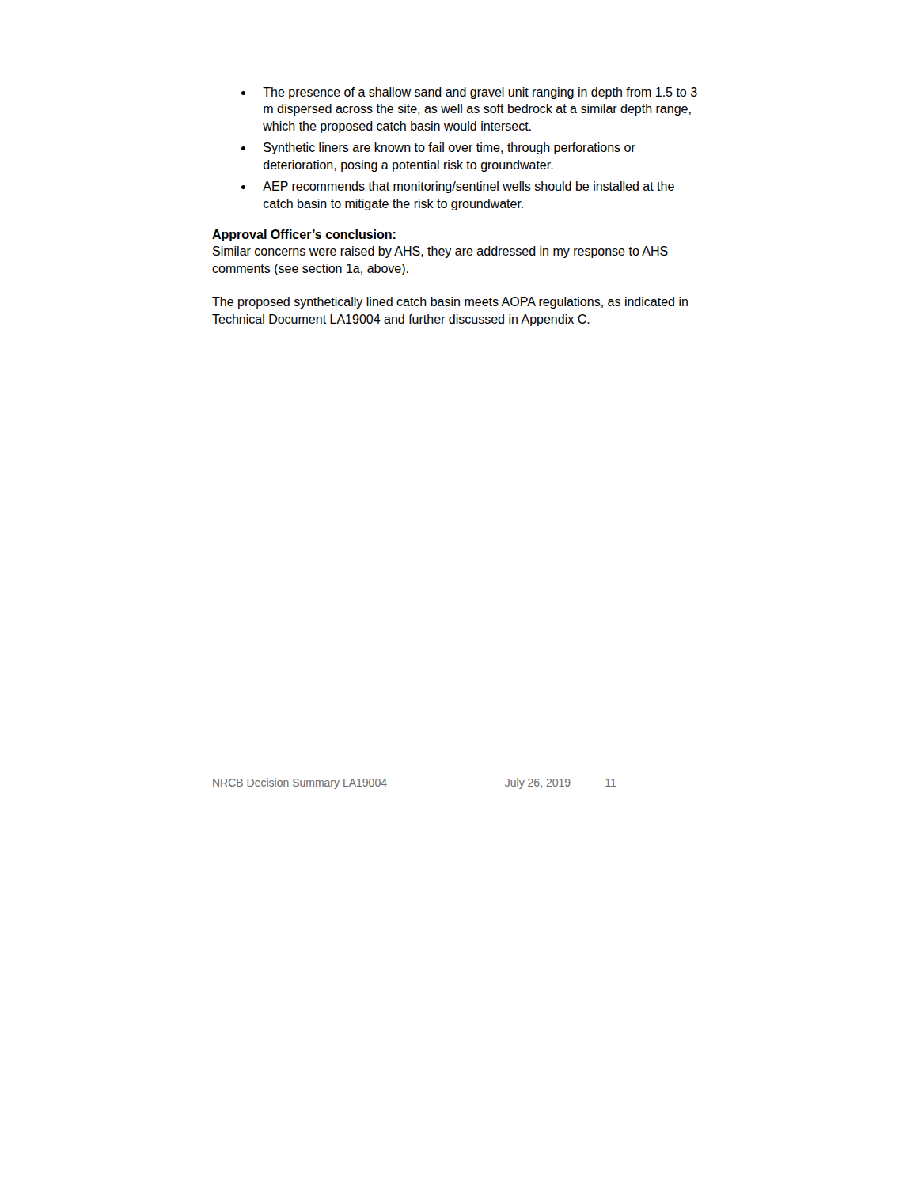The presence of a shallow sand and gravel unit ranging in depth from 1.5 to 3 m dispersed across the site, as well as soft bedrock at a similar depth range, which the proposed catch basin would intersect.
Synthetic liners are known to fail over time, through perforations or deterioration, posing a potential risk to groundwater.
AEP recommends that monitoring/sentinel wells should be installed at the catch basin to mitigate the risk to groundwater.
Approval Officer’s conclusion:
Similar concerns were raised by AHS, they are addressed in my response to AHS comments (see section 1a, above).
The proposed synthetically lined catch basin meets AOPA regulations, as indicated in Technical Document LA19004 and further discussed in Appendix C.
NRCB Decision Summary LA19004 July 26, 2019 11